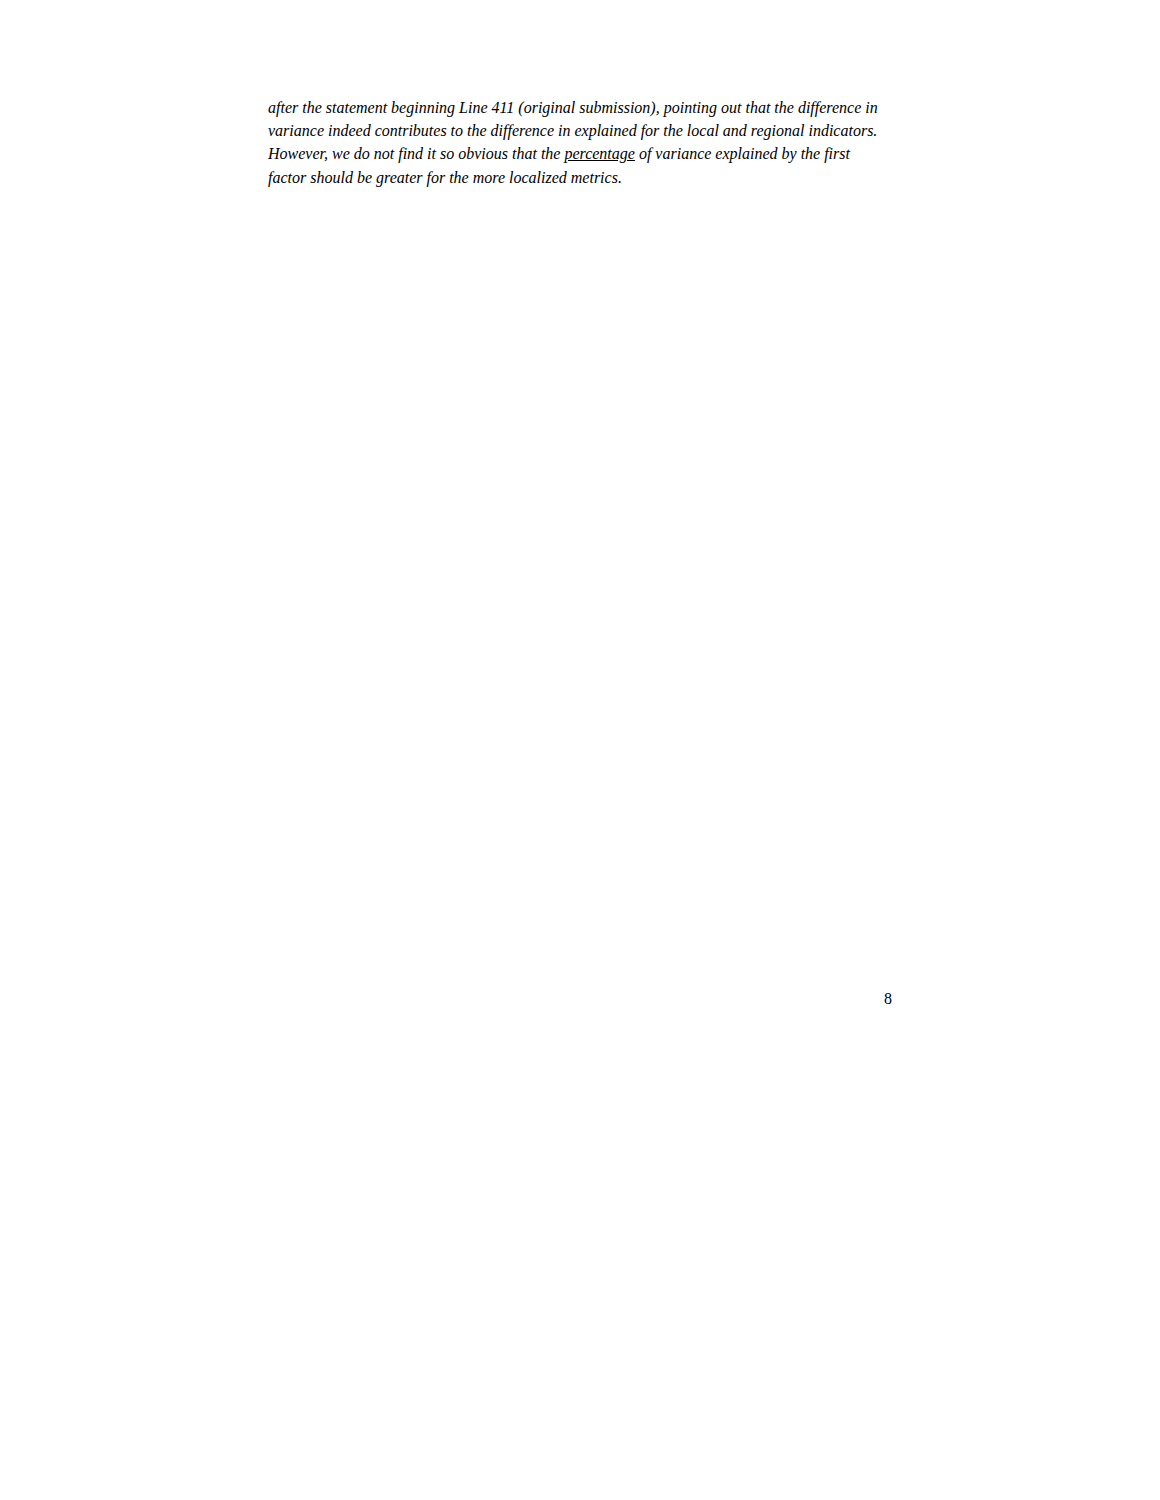after the statement beginning Line 411 (original submission), pointing out that the difference in variance indeed contributes to the difference in explained for the local and regional indicators. However, we do not find it so obvious that the percentage of variance explained by the first factor should be greater for the more localized metrics.
8